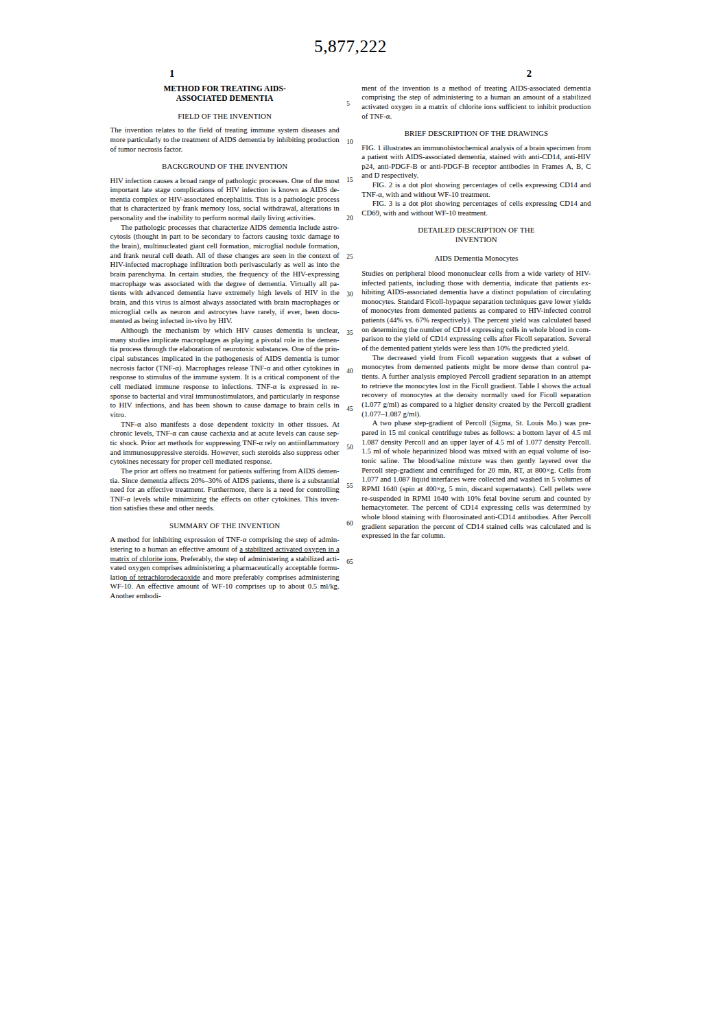5,877,222
1 2
METHOD FOR TREATING AIDS-
ASSOCIATED DEMENTIA
FIELD OF THE INVENTION
The invention relates to the field of treating immune system diseases and more particularly to the treatment of AIDS dementia by inhibiting production of tumor necrosis factor.
BACKGROUND OF THE INVENTION
HIV infection causes a broad range of pathologic processes. One of the most important late stage complications of HIV infection is known as AIDS dementia complex or HIV-associated encephalitis. This is a pathologic process that is characterized by frank memory loss, social withdrawal, alterations in personality and the inability to perform normal daily living activities.
The pathologic processes that characterize AIDS dementia include astrocytosis (thought in part to be secondary to factors causing toxic damage to the brain), multinucleated giant cell formation, microglial nodule formation, and frank neural cell death. All of these changes are seen in the context of HIV-infected macrophage infiltration both perivascularly as well as into the brain parenchyma. In certain studies, the frequency of the HIV-expressing macrophage was associated with the degree of dementia. Virtually all patients with advanced dementia have extremely high levels of HIV in the brain, and this virus is almost always associated with brain macrophages or microglial cells as neuron and astrocytes have rarely, if ever, been documented as being infected in-vivo by HIV.
Although the mechanism by which HIV causes dementia is unclear, many studies implicate macrophages as playing a pivotal role in the dementia process through the elaboration of neurotoxic substances. One of the principal substances implicated in the pathogenesis of AIDS dementia is tumor necrosis factor (TNF-α). Macrophages release TNF-α and other cytokines in response to stimulus of the immune system. It is a critical component of the cell mediated immune response to infections. TNF-α is expressed in response to bacterial and viral immunostimulators, and particularly in response to HIV infections, and has been shown to cause damage to brain cells in vitro.
TNF-α also manifests a dose dependent toxicity in other tissues. At chronic levels, TNF-α can cause cachexia and at acute levels can cause septic shock. Prior art methods for suppressing TNF-α rely on antiinflammatory and immunosuppressive steroids. However, such steroids also suppress other cytokines necessary for proper cell mediated response.
The prior art offers no treatment for patients suffering from AIDS dementia. Since dementia affects 20%–30% of AIDS patients, there is a substantial need for an effective treatment. Furthermore, there is a need for controlling TNF-α levels while minimizing the effects on other cytokines. This invention satisfies these and other needs.
SUMMARY OF THE INVENTION
A method for inhibiting expression of TNF-α comprising the step of administering to a human an effective amount of a stabilized activated oxygen in a matrix of chlorite ions. Preferably, the step of administering a stabilized activated oxygen comprises administering a pharmaceutically acceptable formulation of tetrachlorodecaoxide and more preferably comprises administering WF-10. An effective amount of WF-10 comprises up to about 0.5 ml/kg. Another embodi-
ment of the invention is a method of treating AIDS-associated dementia comprising the step of administering to a human an amount of a stabilized activated oxygen in a matrix of chlorite ions sufficient to inhibit production of TNF-α.
BRIEF DESCRIPTION OF THE DRAWINGS
FIG. 1 illustrates an immunohistochemical analysis of a brain specimen from a patient with AIDS-associated dementia, stained with anti-CD14, anti-HIV p24, anti-PDGF-B or anti-PDGF-B receptor antibodies in Frames A, B, C and D respectively.
FIG. 2 is a dot plot showing percentages of cells expressing CD14 and TNF-α, with and without WF-10 treatment.
FIG. 3 is a dot plot showing percentages of cells expressing CD14 and CD69, with and without WF-10 treatment.
DETAILED DESCRIPTION OF THE
INVENTION
AIDS Dementia Monocytes
Studies on peripheral blood mononuclear cells from a wide variety of HIV-infected patients, including those with dementia, indicate that patients exhibiting AIDS-associated dementia have a distinct population of circulating monocytes. Standard Ficoll-hypaque separation techniques gave lower yields of monocytes from demented patients as compared to HIV-infected control patients (44% vs. 67% respectively). The percent yield was calculated based on determining the number of CD14 expressing cells in whole blood in comparison to the yield of CD14 expressing cells after Ficoll separation. Several of the demented patient yields were less than 10% the predicted yield.
The decreased yield from Ficoll separation suggests that a subset of monocytes from demented patients might be more dense than control patients. A further analysis employed Percoll gradient separation in an attempt to retrieve the monocytes lost in the Ficoll gradient. Table I shows the actual recovery of monocytes at the density normally used for Ficoll separation (1.077 g/ml) as compared to a higher density created by the Percoll gradient (1.077–1.087 g/ml).
A two phase step-gradient of Percoll (Sigma, St. Louis Mo.) was prepared in 15 ml conical centrifuge tubes as follows: a bottom layer of 4.5 ml 1.087 density Percoll and an upper layer of 4.5 ml of 1.077 density Percoll. 1.5 ml of whole heparinized blood was mixed with an equal volume of isotonic saline. The blood/saline mixture was then gently layered over the Percoll step-gradient and centrifuged for 20 min, RT, at 800×g. Cells from 1.077 and 1.087 liquid interfaces were collected and washed in 5 volumes of RPMI 1640 (spin at 400×g, 5 min, discard supernatants). Cell pellets were re-suspended in RPMI 1640 with 10% fetal bovine serum and counted by hemacytometer. The percent of CD14 expressing cells was determined by whole blood staining with fluorosinated anti-CD14 antibodies. After Percoll gradient separation the percent of CD14 stained cells was calculated and is expressed in the far column.
5 10 15 20 25 30 35 40 45 50 55 60 65